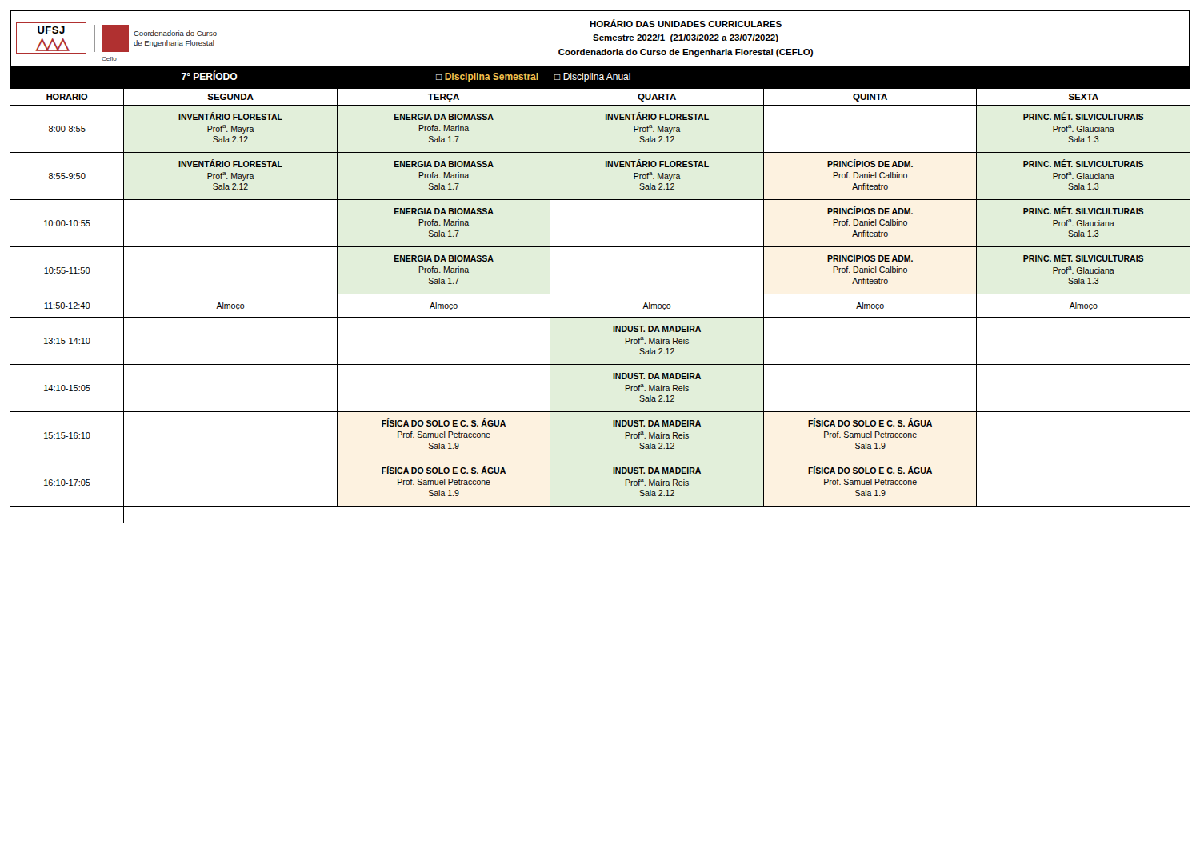| UFSJ △△△ Coordenadoria do Curso de Engenharia Florestal | HORÁRIO DAS UNIDADES CURRICULARES Semestre 2022/1 (21/03/2022 a 23/07/2022) Coordenadoria do Curso de Engenharia Florestal (CEFLO) | |
| 7° PERÍODO | □ Disciplina Semestral □ Disciplina Anual |
| HORARIO | SEGUNDA | TERÇA | QUARTA | QUINTA | SEXTA |
| --- | --- | --- | --- | --- | --- |
| 8:00-8:55 | INVENTÁRIO FLORESTAL Prof a . Mayra Sala 2.12 | ENERGIA DA BIOMASSA Profa. Marina Sala 1.7 | INVENTÁRIO FLORESTAL Prof a . Mayra Sala 2.12 | | PRINC. MÉT. SILVICULTURAIS Prof a . Glauciana Sala 1.3 |
| 8:55-9:50 | INVENTÁRIO FLORESTAL Prof a . Mayra Sala 2.12 | ENERGIA DA BIOMASSA Profa. Marina Sala 1.7 | INVENTÁRIO FLORESTAL Prof a . Mayra Sala 2.12 | PRINCÍPIOS DE ADM. Prof. Daniel Calbino Anfiteatro | PRINC. MÉT. SILVICULTURAIS Prof a . Glauciana Sala 1.3 |
| 10:00-10:55 | | ENERGIA DA BIOMASSA Profa. Marina Sala 1.7 | | PRINCÍPIOS DE ADM. Prof. Daniel Calbino Anfiteatro | PRINC. MÉT. SILVICULTURAIS Prof a . Glauciana Sala 1.3 |
| 10:55-11:50 | | ENERGIA DA BIOMASSA Profa. Marina Sala 1.7 | | PRINCÍPIOS DE ADM. Prof. Daniel Calbino Anfiteatro | PRINC. MÉT. SILVICULTURAIS Prof a . Glauciana Sala 1.3 |
| 11:50-12:40 | Almoço | Almoço | Almoço | Almoço | Almoço |
| 13:15-14:10 | | | INDUST. DA MADEIRA Prof a . Maíra Reis Sala 2.12 | | |
| 14:10-15:05 | | | INDUST. DA MADEIRA Prof a . Maíra Reis Sala 2.12 | | |
| 15:15-16:10 | | FÍSICA DO SOLO E C. S. ÁGUA Prof. Samuel Petraccone Sala 1.9 | INDUST. DA MADEIRA Prof a . Maíra Reis Sala 2.12 | FÍSICA DO SOLO E C. S. ÁGUA Prof. Samuel Petraccone Sala 1.9 | |
| 16:10-17:05 | | FÍSICA DO SOLO E C. S. ÁGUA Prof. Samuel Petraccone Sala 1.9 | INDUST. DA MADEIRA Prof a . Maíra Reis Sala 2.12 | FÍSICA DO SOLO E C. S. ÁGUA Prof. Samuel Petraccone Sala 1.9 | |